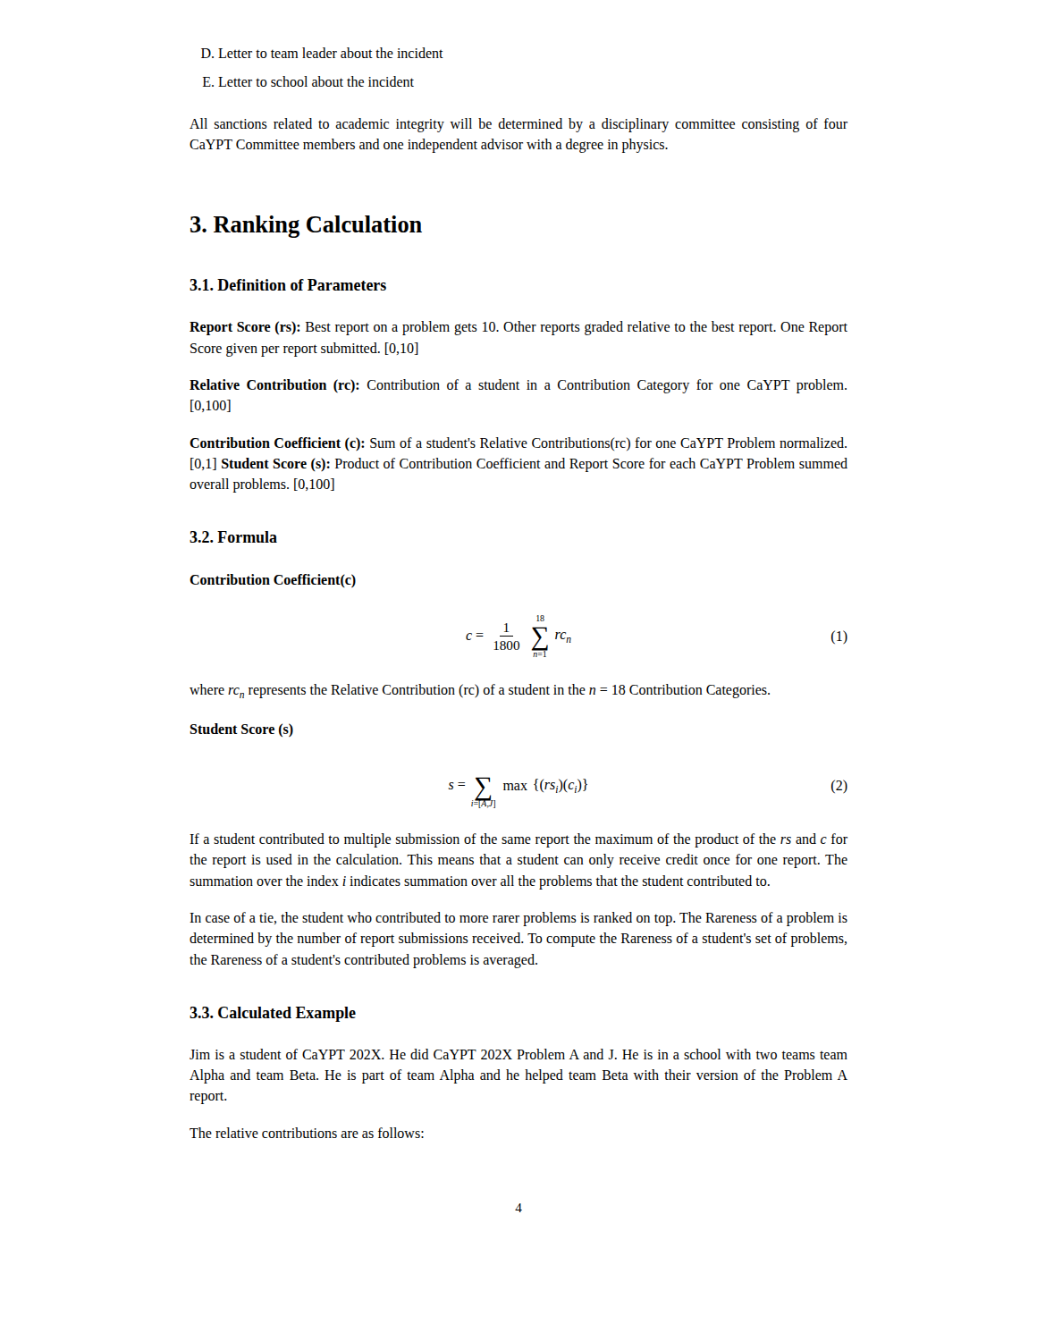Letter to team leader about the incident
Letter to school about the incident
All sanctions related to academic integrity will be determined by a disciplinary committee consisting of four CaYPT Committee members and one independent advisor with a degree in physics.
3. Ranking Calculation
3.1. Definition of Parameters
Report Score (rs): Best report on a problem gets 10. Other reports graded relative to the best report. One Report Score given per report submitted. [0,10]
Relative Contribution (rc): Contribution of a student in a Contribution Category for one CaYPT problem. [0,100]
Contribution Coefficient (c): Sum of a student's Relative Contributions(rc) for one CaYPT Problem normalized. [0,1] Student Score (s): Product of Contribution Coefficient and Report Score for each CaYPT Problem summed overall problems. [0,100]
3.2. Formula
Contribution Coefficient(c)
c = 11800 18 ∑ n=1 rcn (1)
where rcn represents the Relative Contribution (rc) of a student in the n = 18 Contribution Categories.
Student Score (s)
s = ∑ i=[A,J] max {(rsi)(ci)} (2)
If a student contributed to multiple submission of the same report the maximum of the product of the rs and c for the report is used in the calculation. This means that a student can only receive credit once for one report. The summation over the index i indicates summation over all the problems that the student contributed to.
In case of a tie, the student who contributed to more rarer problems is ranked on top. The Rareness of a problem is determined by the number of report submissions received. To compute the Rareness of a student's set of problems, the Rareness of a student's contributed problems is averaged.
3.3. Calculated Example
Jim is a student of CaYPT 202X. He did CaYPT 202X Problem A and J. He is in a school with two teams team Alpha and team Beta. He is part of team Alpha and he helped team Beta with their version of the Problem A report.
The relative contributions are as follows:
4